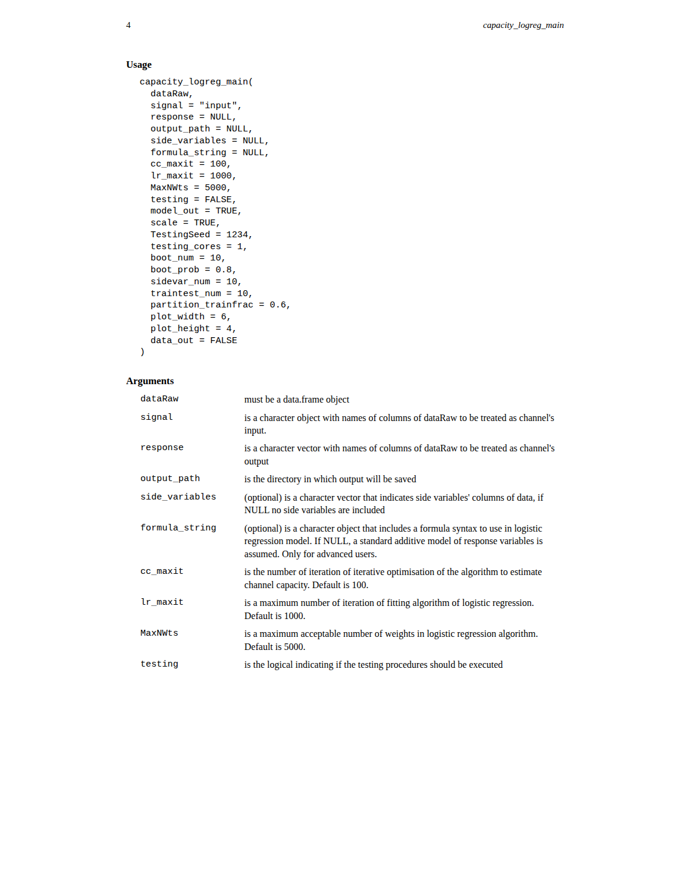4 capacity_logreg_main
Usage
capacity_logreg_main(
  dataRaw,
  signal = "input",
  response = NULL,
  output_path = NULL,
  side_variables = NULL,
  formula_string = NULL,
  cc_maxit = 100,
  lr_maxit = 1000,
  MaxNWts = 5000,
  testing = FALSE,
  model_out = TRUE,
  scale = TRUE,
  TestingSeed = 1234,
  testing_cores = 1,
  boot_num = 10,
  boot_prob = 0.8,
  sidevar_num = 10,
  traintest_num = 10,
  partition_trainfrac = 0.6,
  plot_width = 6,
  plot_height = 4,
  data_out = FALSE
)
Arguments
dataRaw
must be a data.frame object
signal
is a character object with names of columns of dataRaw to be treated as channel's input.
response
is a character vector with names of columns of dataRaw to be treated as channel's output
output_path
is the directory in which output will be saved
side_variables
(optional) is a character vector that indicates side variables' columns of data, if NULL no side variables are included
formula_string
(optional) is a character object that includes a formula syntax to use in logistic regression model. If NULL, a standard additive model of response variables is assumed. Only for advanced users.
cc_maxit
is the number of iteration of iterative optimisation of the algorithm to estimate channel capacity. Default is 100.
lr_maxit
is a maximum number of iteration of fitting algorithm of logistic regression. Default is 1000.
MaxNWts
is a maximum acceptable number of weights in logistic regression algorithm. Default is 5000.
testing
is the logical indicating if the testing procedures should be executed